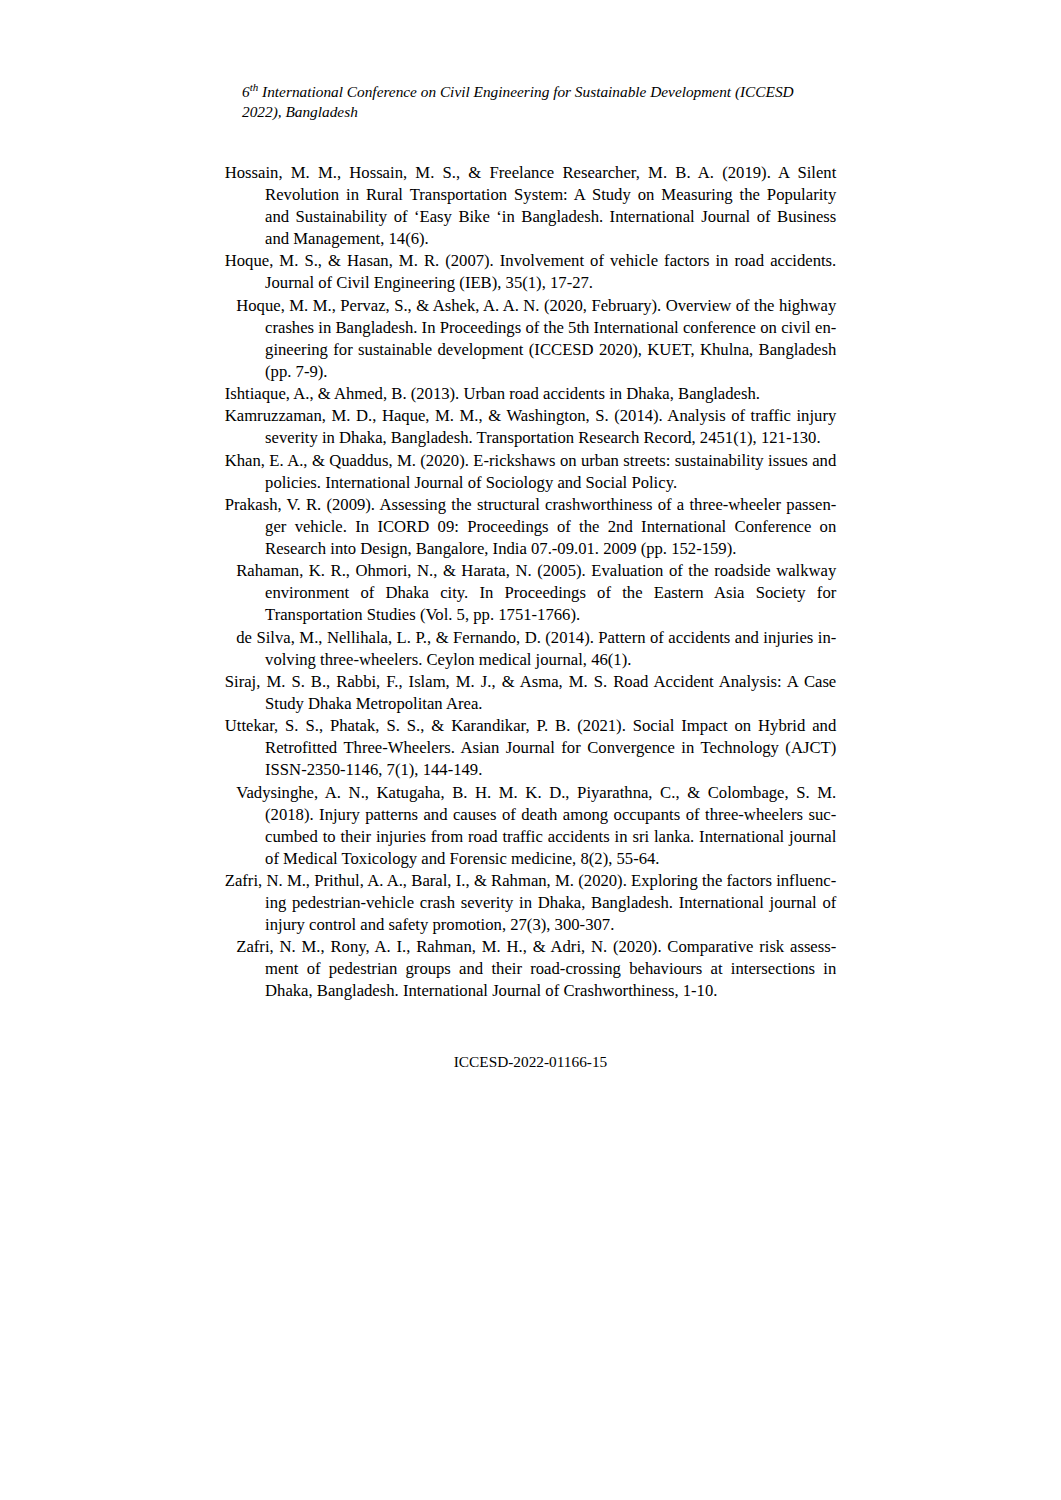6th International Conference on Civil Engineering for Sustainable Development (ICCESD 2022), Bangladesh
Hossain, M. M., Hossain, M. S., & Freelance Researcher, M. B. A. (2019). A Silent Revolution in Rural Transportation System: A Study on Measuring the Popularity and Sustainability of ‘Easy Bike ‘in Bangladesh. International Journal of Business and Management, 14(6).
Hoque, M. S., & Hasan, M. R. (2007). Involvement of vehicle factors in road accidents. Journal of Civil Engineering (IEB), 35(1), 17-27.
Hoque, M. M., Pervaz, S., & Ashek, A. A. N. (2020, February). Overview of the highway crashes in Bangladesh. In Proceedings of the 5th International conference on civil engineering for sustainable development (ICCESD 2020), KUET, Khulna, Bangladesh (pp. 7-9).
Ishtiaque, A., & Ahmed, B. (2013). Urban road accidents in Dhaka, Bangladesh.
Kamruzzaman, M. D., Haque, M. M., & Washington, S. (2014). Analysis of traffic injury severity in Dhaka, Bangladesh. Transportation Research Record, 2451(1), 121-130.
Khan, E. A., & Quaddus, M. (2020). E-rickshaws on urban streets: sustainability issues and policies. International Journal of Sociology and Social Policy.
Prakash, V. R. (2009). Assessing the structural crashworthiness of a three-wheeler passenger vehicle. In ICORD 09: Proceedings of the 2nd International Conference on Research into Design, Bangalore, India 07.-09.01. 2009 (pp. 152-159).
Rahaman, K. R., Ohmori, N., & Harata, N. (2005). Evaluation of the roadside walkway environment of Dhaka city. In Proceedings of the Eastern Asia Society for Transportation Studies (Vol. 5, pp. 1751-1766).
de Silva, M., Nellihala, L. P., & Fernando, D. (2014). Pattern of accidents and injuries involving three-wheelers. Ceylon medical journal, 46(1).
Siraj, M. S. B., Rabbi, F., Islam, M. J., & Asma, M. S. Road Accident Analysis: A Case Study Dhaka Metropolitan Area.
Uttekar, S. S., Phatak, S. S., & Karandikar, P. B. (2021). Social Impact on Hybrid and Retrofitted Three-Wheelers. Asian Journal for Convergence in Technology (AJCT) ISSN-2350-1146, 7(1), 144-149.
Vadysinghe, A. N., Katugaha, B. H. M. K. D., Piyarathna, C., & Colombage, S. M. (2018). Injury patterns and causes of death among occupants of three-wheelers succumbed to their injuries from road traffic accidents in sri lanka. International journal of Medical Toxicology and Forensic medicine, 8(2), 55-64.
Zafri, N. M., Prithul, A. A., Baral, I., & Rahman, M. (2020). Exploring the factors influencing pedestrian-vehicle crash severity in Dhaka, Bangladesh. International journal of injury control and safety promotion, 27(3), 300-307.
Zafri, N. M., Rony, A. I., Rahman, M. H., & Adri, N. (2020). Comparative risk assessment of pedestrian groups and their road-crossing behaviours at intersections in Dhaka, Bangladesh. International Journal of Crashworthiness, 1-10.
ICCESD-2022-01166-15